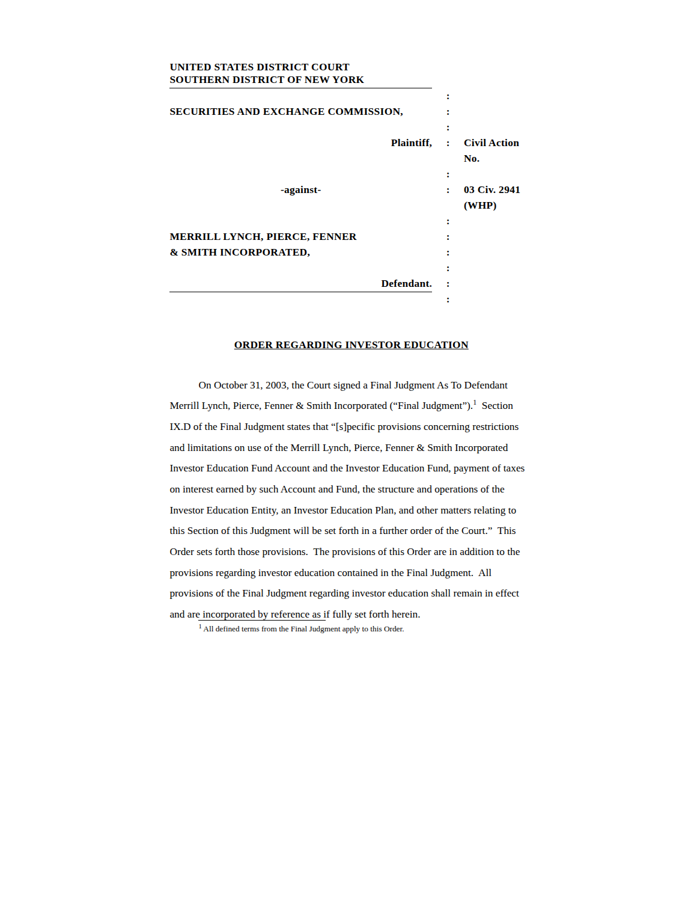UNITED STATES DISTRICT COURT
SOUTHERN DISTRICT OF NEW YORK
| | : | |
| SECURITIES AND EXCHANGE COMMISSION, | : | |
| | : | |
| Plaintiff, | : | Civil Action No. |
| | : | |
| -against- | : | 03 Civ. 2941 (WHP) |
| | : | |
| MERRILL LYNCH, PIERCE, FENNER | : | |
| & SMITH INCORPORATED, | : | |
| | : | |
| Defendant. | : | |
| | : | |
ORDER REGARDING INVESTOR EDUCATION
On October 31, 2003, the Court signed a Final Judgment As To Defendant Merrill Lynch, Pierce, Fenner & Smith Incorporated (“Final Judgment”).1 Section IX.D of the Final Judgment states that “[s]pecific provisions concerning restrictions and limitations on use of the Merrill Lynch, Pierce, Fenner & Smith Incorporated Investor Education Fund Account and the Investor Education Fund, payment of taxes on interest earned by such Account and Fund, the structure and operations of the Investor Education Entity, an Investor Education Plan, and other matters relating to this Section of this Judgment will be set forth in a further order of the Court.” This Order sets forth those provisions. The provisions of this Order are in addition to the provisions regarding investor education contained in the Final Judgment. All provisions of the Final Judgment regarding investor education shall remain in effect and are incorporated by reference as if fully set forth herein.
1 All defined terms from the Final Judgment apply to this Order.